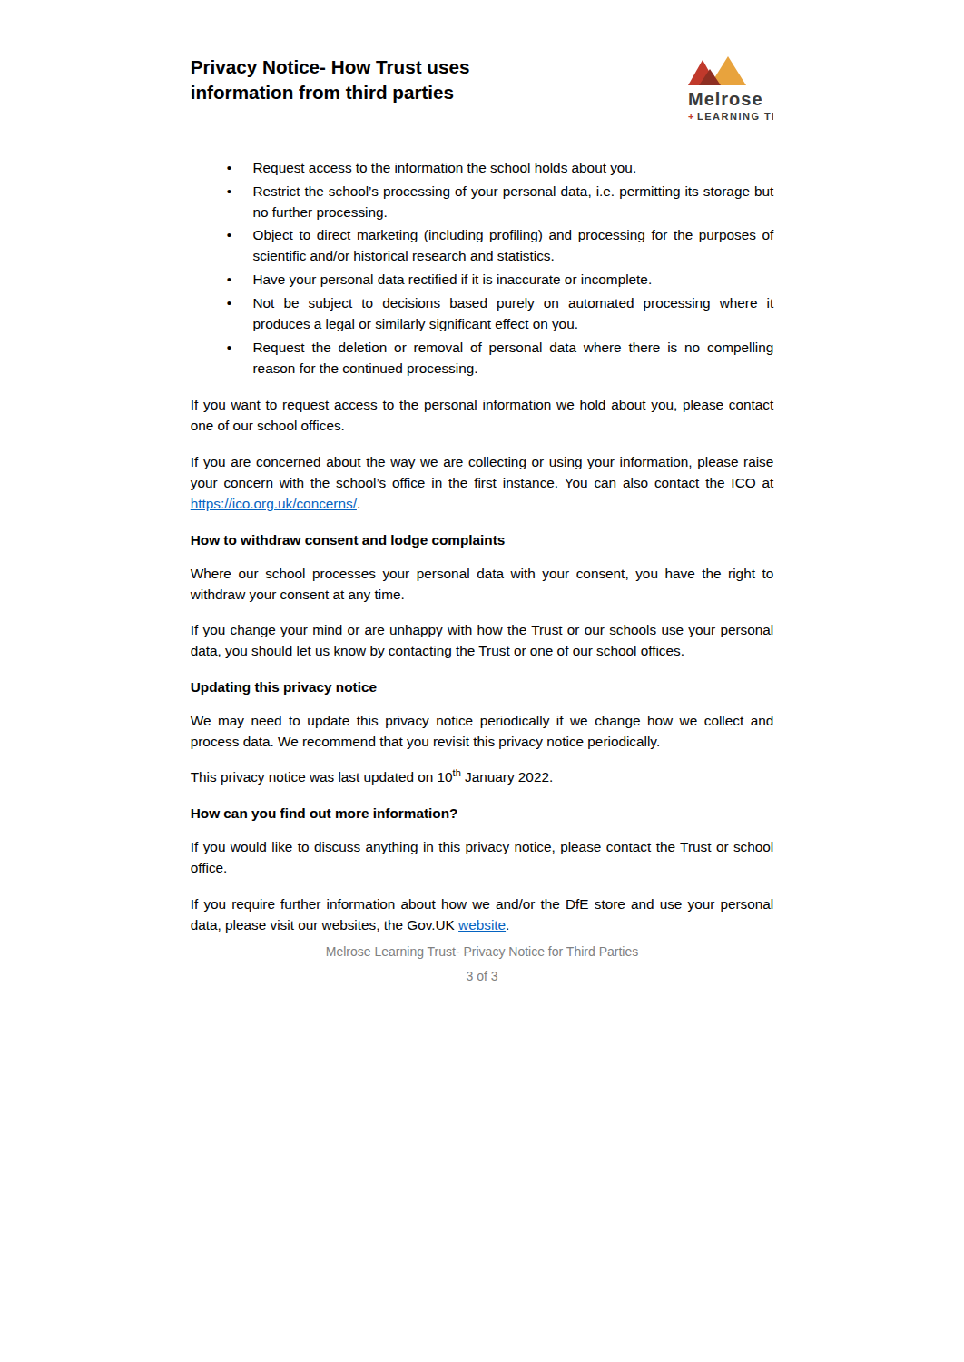Privacy Notice- How Trust uses information from third parties
Melrose Learning Trust Melrose + LEARNING TRUST
Request access to the information the school holds about you.
Restrict the school’s processing of your personal data, i.e. permitting its storage but no further processing.
Object to direct marketing (including profiling) and processing for the purposes of scientific and/or historical research and statistics.
Have your personal data rectified if it is inaccurate or incomplete.
Not be subject to decisions based purely on automated processing where it produces a legal or similarly significant effect on you.
Request the deletion or removal of personal data where there is no compelling reason for the continued processing.
If you want to request access to the personal information we hold about you, please contact one of our school offices.
If you are concerned about the way we are collecting or using your information, please raise your concern with the school’s office in the first instance. You can also contact the ICO at https://ico.org.uk/concerns/.
How to withdraw consent and lodge complaints
Where our school processes your personal data with your consent, you have the right to withdraw your consent at any time.
If you change your mind or are unhappy with how the Trust or our schools use your personal data, you should let us know by contacting the Trust or one of our school offices.
Updating this privacy notice
We may need to update this privacy notice periodically if we change how we collect and process data. We recommend that you revisit this privacy notice periodically.
This privacy notice was last updated on 10th January 2022.
How can you find out more information?
If you would like to discuss anything in this privacy notice, please contact the Trust or school office.
If you require further information about how we and/or the DfE store and use your personal data, please visit our websites, the Gov.UK website.
Melrose Learning Trust- Privacy Notice for Third Parties
3 of 3